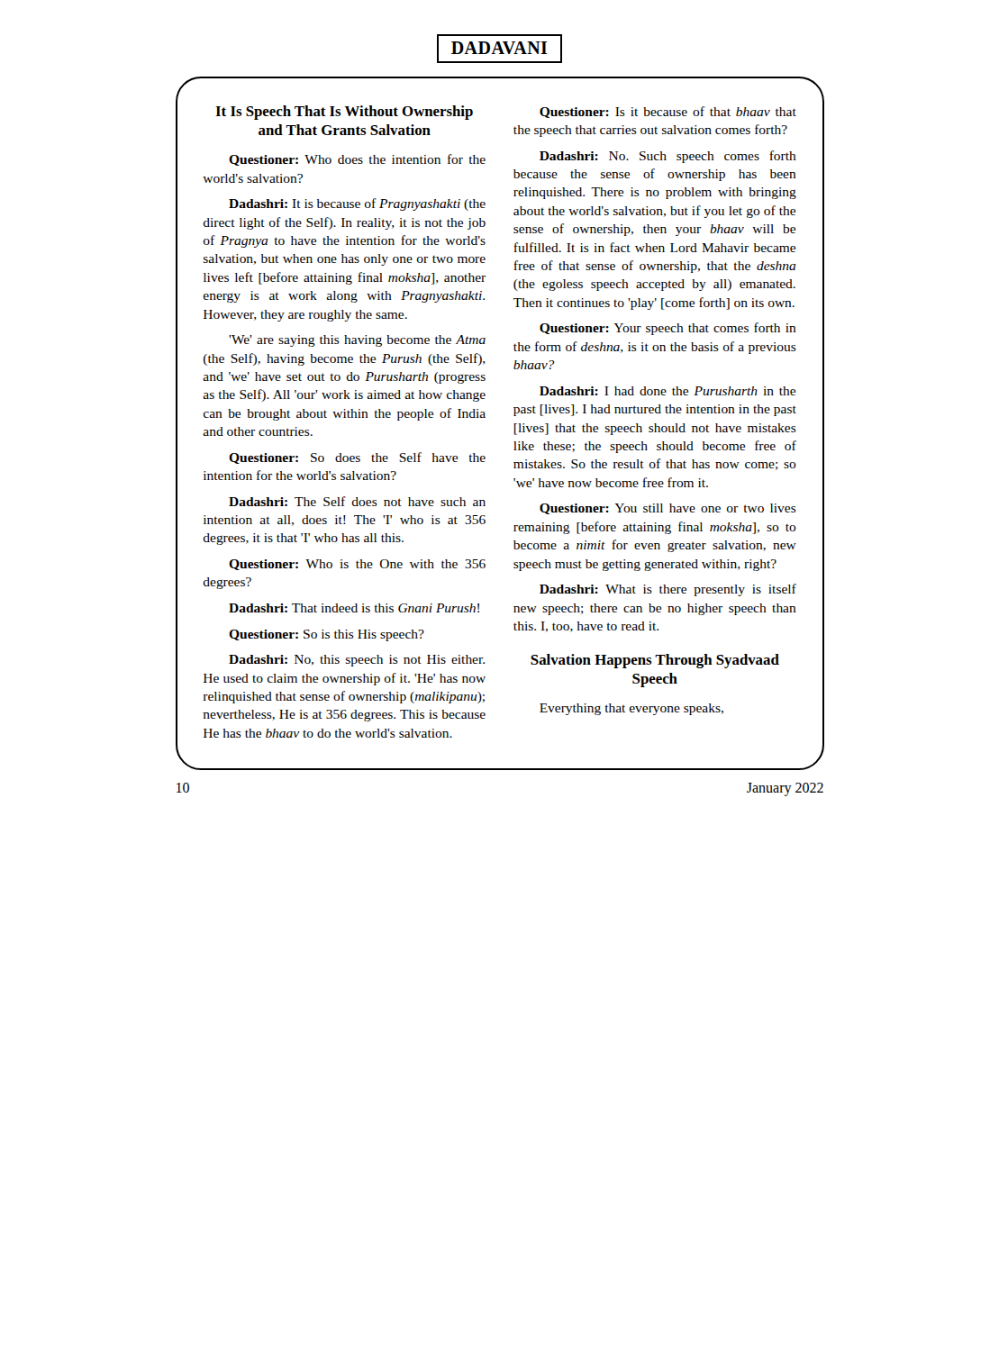DADAVANI
It Is Speech That Is Without Ownership and That Grants Salvation
Questioner: Who does the intention for the world's salvation?
Dadashri: It is because of Pragnyashakti (the direct light of the Self). In reality, it is not the job of Pragnya to have the intention for the world's salvation, but when one has only one or two more lives left [before attaining final moksha], another energy is at work along with Pragnyashakti. However, they are roughly the same.
'We' are saying this having become the Atma (the Self), having become the Purush (the Self), and 'we' have set out to do Purusharth (progress as the Self). All 'our' work is aimed at how change can be brought about within the people of India and other countries.
Questioner: So does the Self have the intention for the world's salvation?
Dadashri: The Self does not have such an intention at all, does it! The 'I' who is at 356 degrees, it is that 'I' who has all this.
Questioner: Who is the One with the 356 degrees?
Dadashri: That indeed is this Gnani Purush!
Questioner: So is this His speech?
Dadashri: No, this speech is not His either. He used to claim the ownership of it. 'He' has now relinquished that sense of ownership (malikipanu); nevertheless, He is at 356 degrees. This is because He has the bhaav to do the world's salvation.
Questioner: Is it because of that bhaav that the speech that carries out salvation comes forth?
Dadashri: No. Such speech comes forth because the sense of ownership has been relinquished. There is no problem with bringing about the world's salvation, but if you let go of the sense of ownership, then your bhaav will be fulfilled. It is in fact when Lord Mahavir became free of that sense of ownership, that the deshna (the egoless speech accepted by all) emanated. Then it continues to 'play' [come forth] on its own.
Questioner: Your speech that comes forth in the form of deshna, is it on the basis of a previous bhaav?
Dadashri: I had done the Purusharth in the past [lives]. I had nurtured the intention in the past [lives] that the speech should not have mistakes like these; the speech should become free of mistakes. So the result of that has now come; so 'we' have now become free from it.
Questioner: You still have one or two lives remaining [before attaining final moksha], so to become a nimit for even greater salvation, new speech must be getting generated within, right?
Dadashri: What is there presently is itself new speech; there can be no higher speech than this. I, too, have to read it.
Salvation Happens Through Syadvaad Speech
Everything that everyone speaks,
10 January 2022